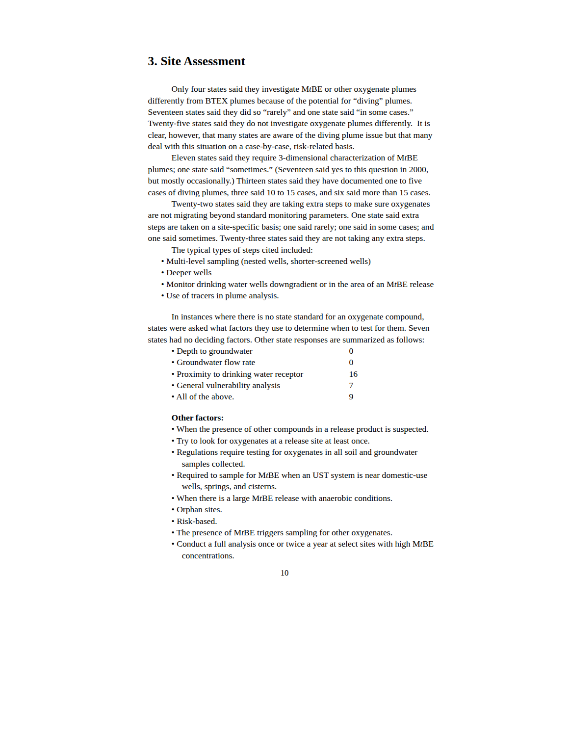3. Site Assessment
Only four states said they investigate Mt BE or other oxygenate plumes differently from BTEX plumes because of the potential for “diving” plumes. Seventeen states said they did so “rarely” and one state said “in some cases.” Twenty-five states said they do not investigate oxygenate plumes differently. It is clear, however, that many states are aware of the diving plume issue but that many deal with this situation on a case-by-case, risk-related basis.
Eleven states said they require 3-dimensional characterization of Mt BE plumes; one state said “sometimes.” (Seventeen said yes to this question in 2000, but mostly occasionally.) Thirteen states said they have documented one to five cases of diving plumes, three said 10 to 15 cases, and six said more than 15 cases.
Twenty-two states said they are taking extra steps to make sure oxygenates are not migrating beyond standard monitoring parameters. One state said extra steps are taken on a site-specific basis; one said rarely; one said in some cases; and one said sometimes. Twenty-three states said they are not taking any extra steps.
The typical types of steps cited included:
• Multi-level sampling (nested wells, shorter-screened wells)
• Deeper wells
• Monitor drinking water wells downgradient or in the area of an Mt BE release
• Use of tracers in plume analysis.
In instances where there is no state standard for an oxygenate compound, states were asked what factors they use to determine when to test for them. Seven states had no deciding factors. Other state responses are summarized as follows:
• Depth to groundwater 0
• Groundwater flow rate 0
• Proximity to drinking water receptor 16
• General vulnerability analysis 7
• All of the above. 9
Other factors:
• When the presence of other compounds in a release product is suspected.
• Try to look for oxygenates at a release site at least once.
• Regulations require testing for oxygenates in all soil and groundwater samples collected.
• Required to sample for Mt BE when an UST system is near domestic-use wells, springs, and cisterns.
• When there is a large Mt BE release with anaerobic conditions.
• Orphan sites.
• Risk-based.
• The presence of Mt BE triggers sampling for other oxygenates.
• Conduct a full analysis once or twice a year at select sites with high Mt BE concentrations.
10